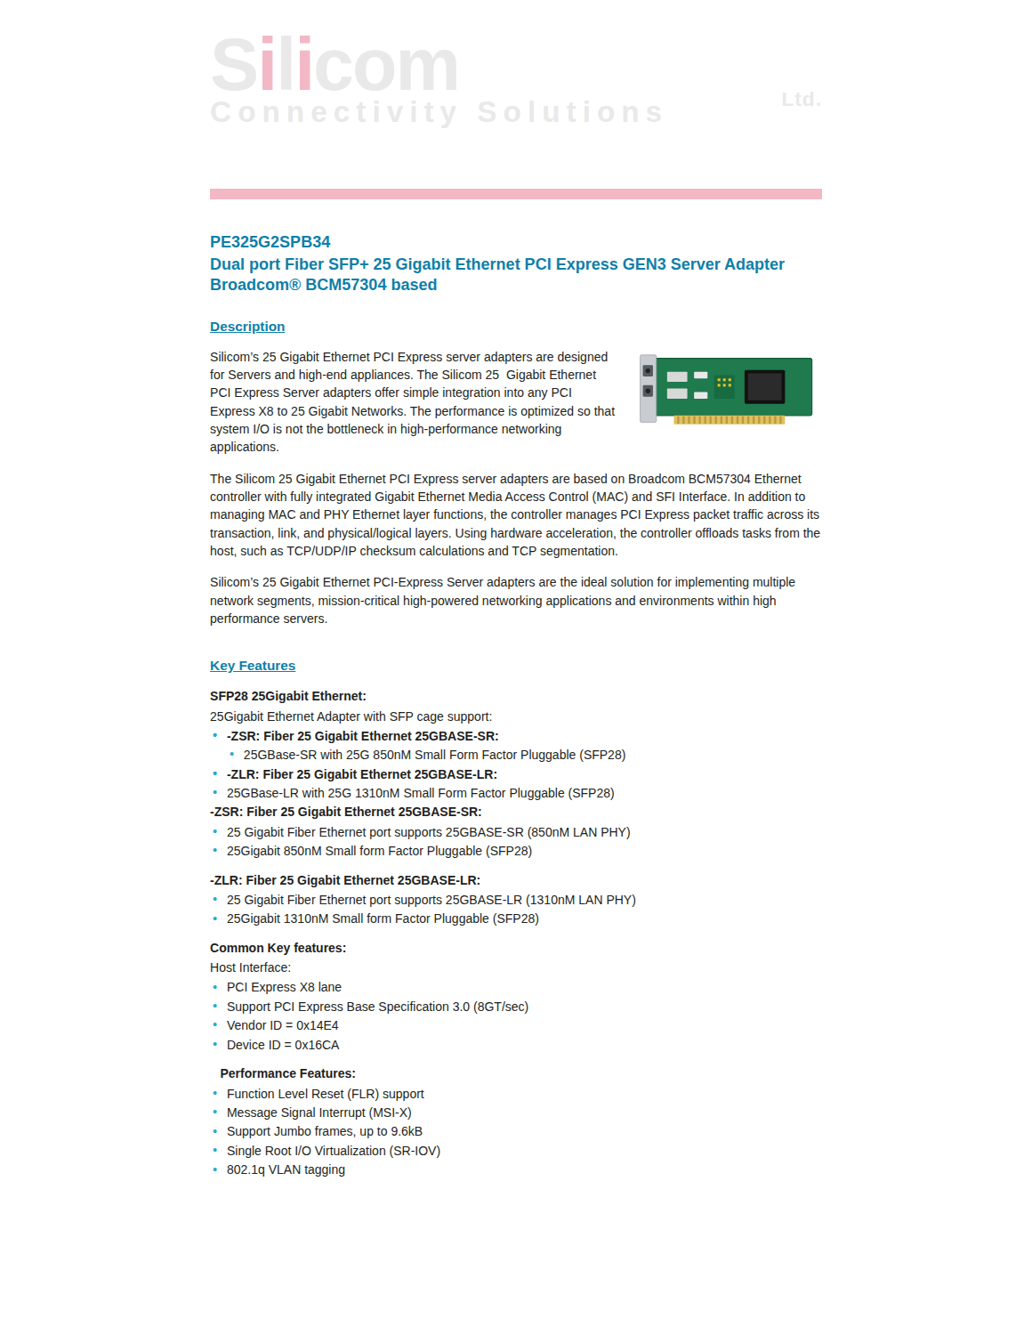Silicom
Ltd.
Connectivity Solutions
PE325G2SPB34
Dual port Fiber SFP+ 25 Gigabit Ethernet PCI Express GEN3 Server Adapter Broadcom® BCM57304 based
Description
Silicom’s 25 Gigabit Ethernet PCI Express server adapters are designed for Servers and high-end appliances. The Silicom 25 Gigabit Ethernet PCI Express Server adapters offer simple integration into any PCI Express X8 to 25 Gigabit Networks. The performance is optimized so that system I/O is not the bottleneck in high-performance networking applications.
The Silicom 25 Gigabit Ethernet PCI Express server adapters are based on Broadcom BCM57304 Ethernet controller with fully integrated Gigabit Ethernet Media Access Control (MAC) and SFI Interface. In addition to managing MAC and PHY Ethernet layer functions, the controller manages PCI Express packet traffic across its transaction, link, and physical/logical layers. Using hardware acceleration, the controller offloads tasks from the host, such as TCP/UDP/IP checksum calculations and TCP segmentation.
Silicom’s 25 Gigabit Ethernet PCI-Express Server adapters are the ideal solution for implementing multiple network segments, mission-critical high-powered networking applications and environments within high performance servers.
Key Features
SFP28 25Gigabit Ethernet:
25Gigabit Ethernet Adapter with SFP cage support:
-ZSR: Fiber 25 Gigabit Ethernet 25GBASE-SR:
25GBase-SR with 25G 850nM Small Form Factor Pluggable (SFP28)
-ZLR: Fiber 25 Gigabit Ethernet 25GBASE-LR:
25GBase-LR with 25G 1310nM Small Form Factor Pluggable (SFP28)
-ZSR: Fiber 25 Gigabit Ethernet 25GBASE-SR:
25 Gigabit Fiber Ethernet port supports 25GBASE-SR (850nM LAN PHY)
25Gigabit 850nM Small form Factor Pluggable (SFP28)
-ZLR: Fiber 25 Gigabit Ethernet 25GBASE-LR:
25 Gigabit Fiber Ethernet port supports 25GBASE-LR (1310nM LAN PHY)
25Gigabit 1310nM Small form Factor Pluggable (SFP28)
Common Key features:
Host Interface:
PCI Express X8 lane
Support PCI Express Base Specification 3.0 (8GT/sec)
Vendor ID = 0x14E4
Device ID = 0x16CA
Performance Features:
Function Level Reset (FLR) support
Message Signal Interrupt (MSI-X)
Support Jumbo frames, up to 9.6kB
Single Root I/O Virtualization (SR-IOV)
802.1q VLAN tagging